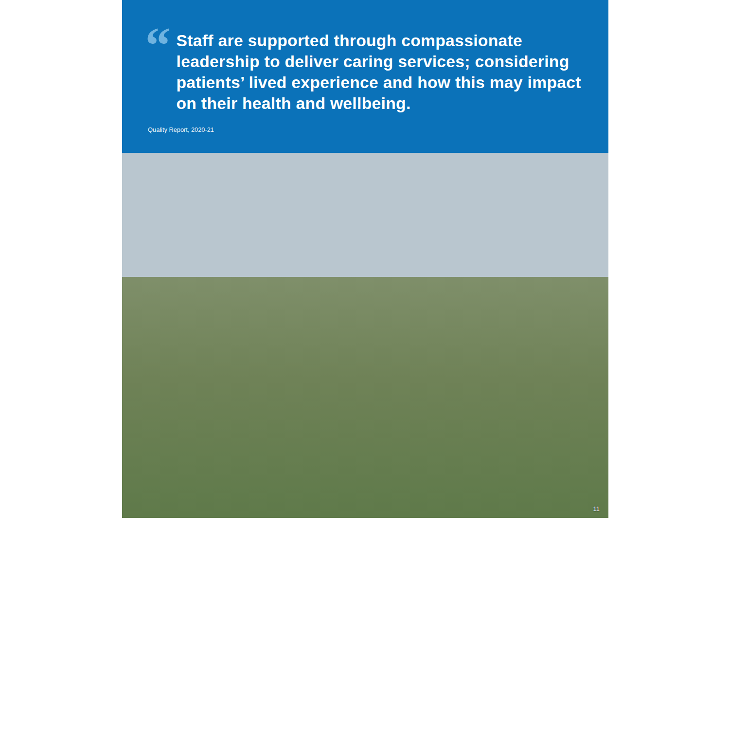“
Staff are supported through compassionate leadership to deliver caring services; considering patients’ lived experience and how this may impact on their health and wellbeing.
Quality Report, 2020-21
Staff and service users at a community allotment, wearing face coverings and standing apart.
11